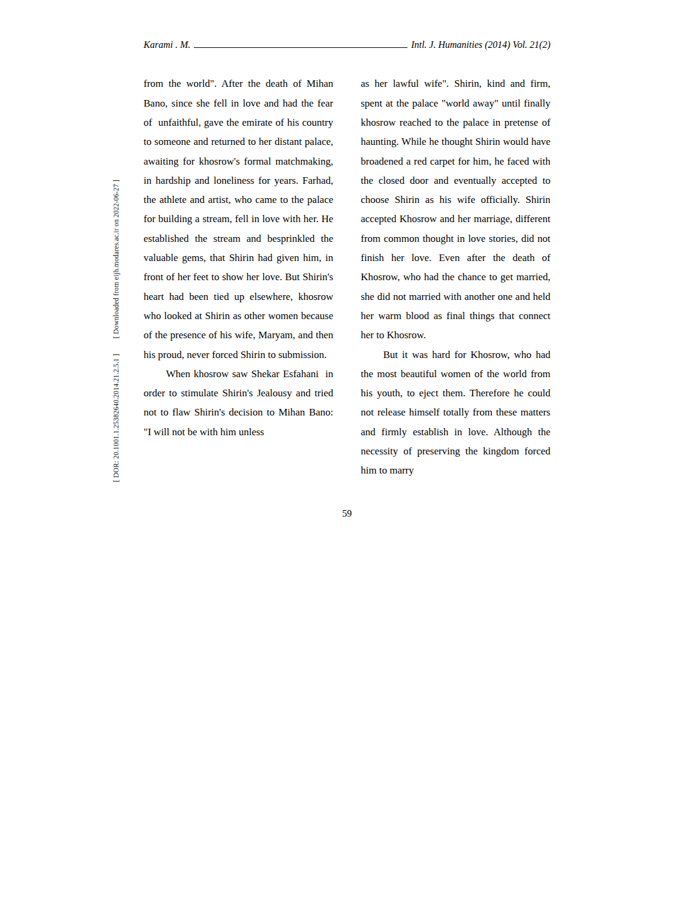[ Downloaded from eijh.modares.ac.ir on 2022-06-27 ] [ DOR: 20.1001.1.25382640.2014.21.2.5.1 ]
Karami . M. Intl. J. Humanities (2014) Vol. 21(2)
from the world". After the death of Mihan Bano, since she fell in love and had the fear of unfaithful, gave the emirate of his country to someone and returned to her distant palace, awaiting for khosrow's formal matchmaking, in hardship and loneliness for years. Farhad, the athlete and artist, who came to the palace for building a stream, fell in love with her. He established the stream and besprinkled the valuable gems, that Shirin had given him, in front of her feet to show her love. But Shirin's heart had been tied up elsewhere, khosrow who looked at Shirin as other women because of the presence of his wife, Maryam, and then his proud, never forced Shirin to submission.
When khosrow saw Shekar Esfahani in order to stimulate Shirin's Jealousy and tried not to flaw Shirin's decision to Mihan Bano: "I will not be with him unless
as her lawful wife". Shirin, kind and firm, spent at the palace "world away" until finally khosrow reached to the palace in pretense of haunting. While he thought Shirin would have broadened a red carpet for him, he faced with the closed door and eventually accepted to choose Shirin as his wife officially. Shirin accepted Khosrow and her marriage, different from common thought in love stories, did not finish her love. Even after the death of Khosrow, who had the chance to get married, she did not married with another one and held her warm blood as final things that connect her to Khosrow.
But it was hard for Khosrow, who had the most beautiful women of the world from his youth, to eject them. Therefore he could not release himself totally from these matters and firmly establish in love. Although the necessity of preserving the kingdom forced him to marry
59